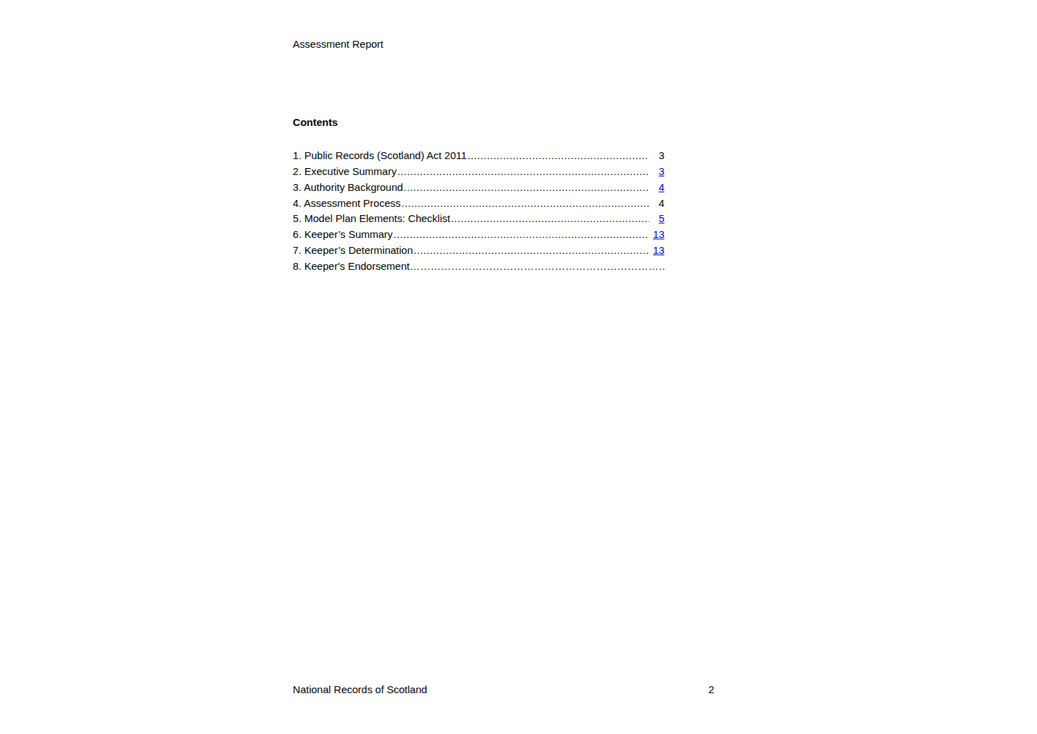Assessment Report
Contents
1. Public Records (Scotland) Act 2011 ........................................................... 3
2. Executive Summary ..................................................................................... 3
3. Authority Background ................................................................................ 4
4. Assessment Process .................................................................................. 4
5. Model Plan Elements: Checklist ................................................................ 5
6. Keeper’s Summary ..................................................................................... 13
7. Keeper’s Determination ............................................................................. 13
8. Keeper's Endorsement……………………………………………………………………14
National Records of Scotland
2